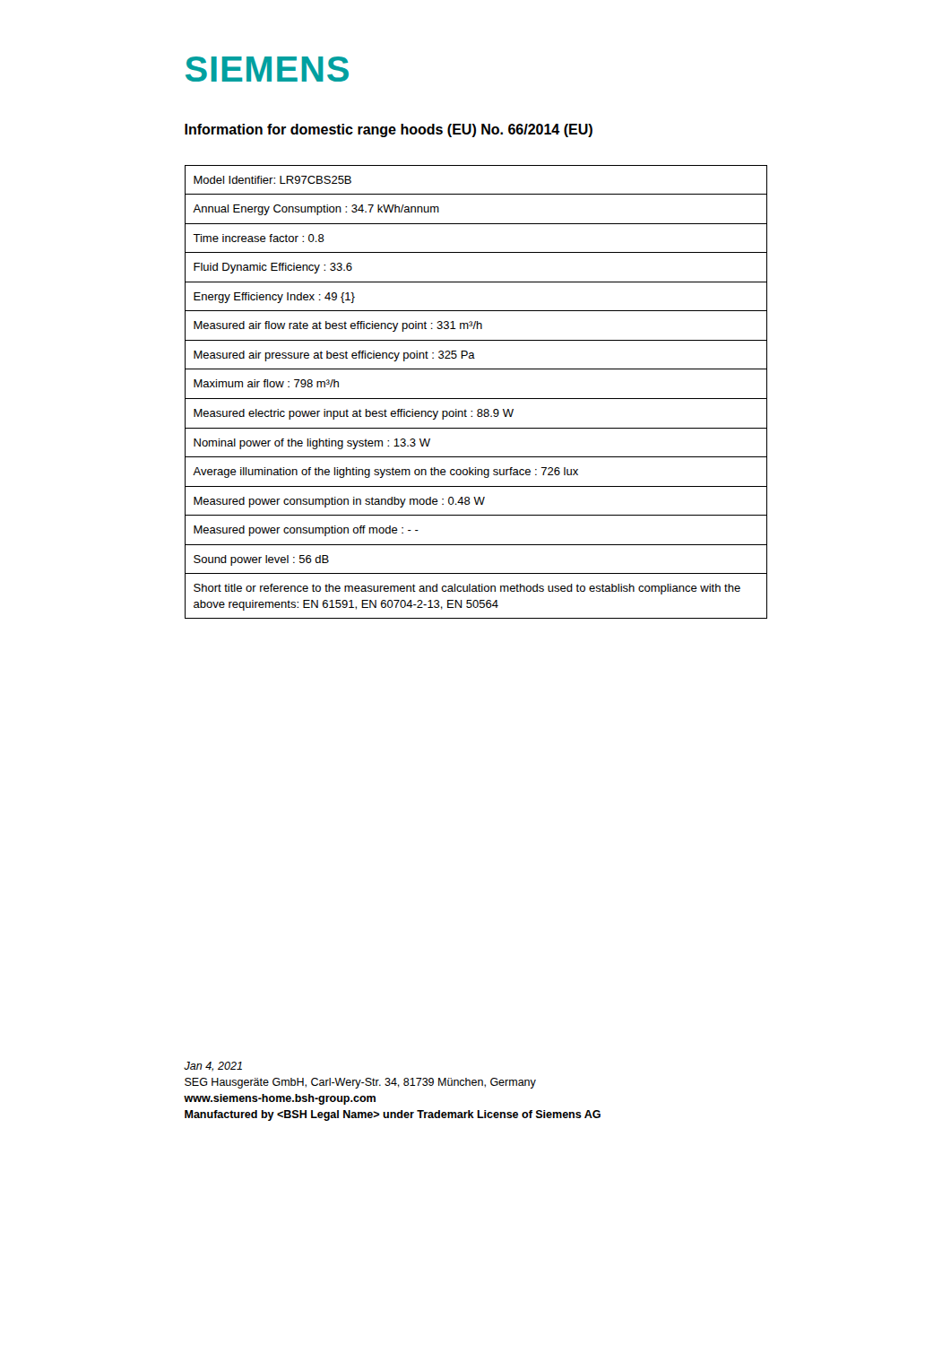SIEMENS
Information for domestic range hoods (EU) No. 66/2014 (EU)
| Model Identifier: LR97CBS25B |
| Annual Energy Consumption : 34.7 kWh/annum |
| Time increase factor : 0.8 |
| Fluid Dynamic Efficiency : 33.6 |
| Energy Efficiency Index : 49 {1} |
| Measured air flow rate at best efficiency point : 331 m³/h |
| Measured air pressure at best efficiency point : 325 Pa |
| Maximum air flow : 798 m³/h |
| Measured electric power input at best efficiency point : 88.9 W |
| Nominal power of the lighting system : 13.3 W |
| Average illumination of the lighting system on the cooking surface : 726 lux |
| Measured power consumption in standby mode : 0.48 W |
| Measured power consumption off mode : - - |
| Sound power level : 56 dB |
| Short title or reference to the measurement and calculation methods used to establish compliance with the above requirements: EN 61591, EN 60704-2-13, EN 50564 |
Jan 4, 2021
SEG Hausgeräte GmbH, Carl-Wery-Str. 34, 81739 München, Germany
www.siemens-home.bsh-group.com
Manufactured by <BSH Legal Name> under Trademark License of Siemens AG